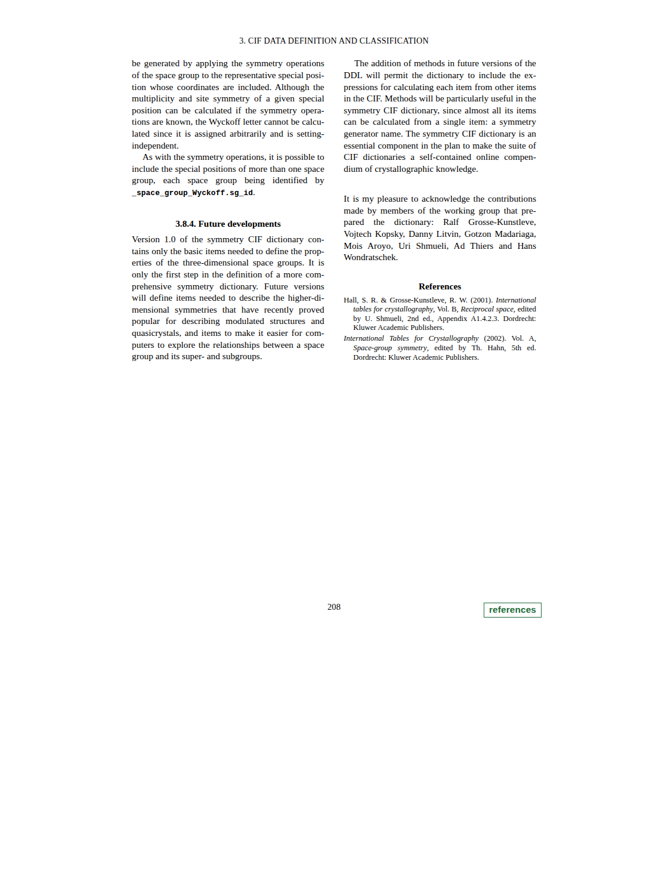3. CIF DATA DEFINITION AND CLASSIFICATION
be generated by applying the symmetry operations of the space group to the representative special position whose coordinates are included. Although the multiplicity and site symmetry of a given special position can be calculated if the symmetry operations are known, the Wyckoff letter cannot be calculated since it is assigned arbitrarily and is setting-independent.
As with the symmetry operations, it is possible to include the special positions of more than one space group, each space group being identified by _space_group_Wyckoff.sg_id.
3.8.4. Future developments
Version 1.0 of the symmetry CIF dictionary contains only the basic items needed to define the properties of the three-dimensional space groups. It is only the first step in the definition of a more comprehensive symmetry dictionary. Future versions will define items needed to describe the higher-dimensional symmetries that have recently proved popular for describing modulated structures and quasicrystals, and items to make it easier for computers to explore the relationships between a space group and its super- and subgroups.
The addition of methods in future versions of the DDL will permit the dictionary to include the expressions for calculating each item from other items in the CIF. Methods will be particularly useful in the symmetry CIF dictionary, since almost all its items can be calculated from a single item: a symmetry generator name. The symmetry CIF dictionary is an essential component in the plan to make the suite of CIF dictionaries a self-contained online compendium of crystallographic knowledge.
It is my pleasure to acknowledge the contributions made by members of the working group that prepared the dictionary: Ralf Grosse-Kunstleve, Vojtech Kopsky, Danny Litvin, Gotzon Madariaga, Mois Aroyo, Uri Shmueli, Ad Thiers and Hans Wondratschek.
References
Hall, S. R. & Grosse-Kunstleve, R. W. (2001). International tables for crystallography, Vol. B, Reciprocal space, edited by U. Shmueli, 2nd ed., Appendix A1.4.2.3. Dordrecht: Kluwer Academic Publishers.
International Tables for Crystallography (2002). Vol. A, Space-group symmetry, edited by Th. Hahn, 5th ed. Dordrecht: Kluwer Academic Publishers.
208
references